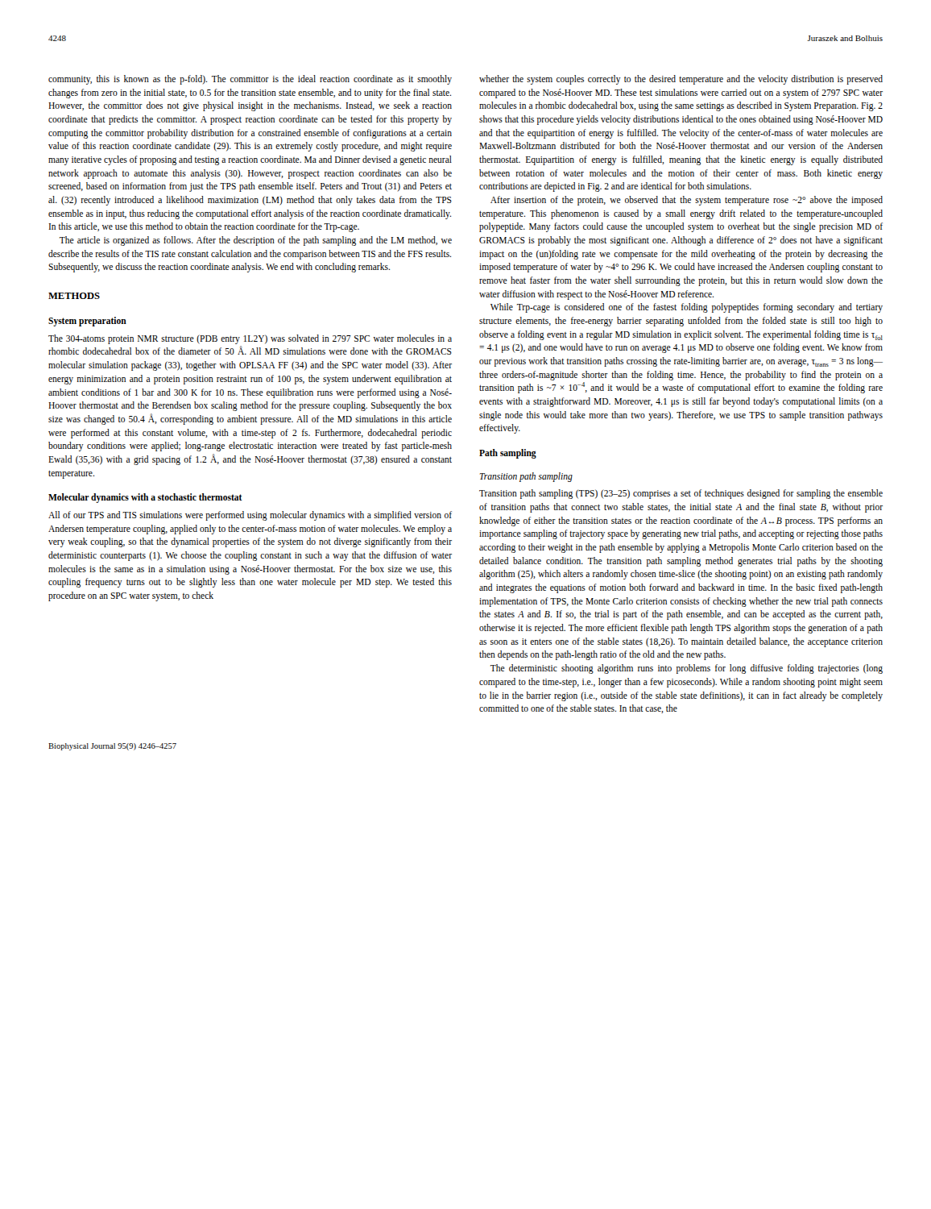4248 Juraszek and Bolhuis
community, this is known as the p-fold). The committor is the ideal reaction coordinate as it smoothly changes from zero in the initial state, to 0.5 for the transition state ensemble, and to unity for the final state. However, the committor does not give physical insight in the mechanisms. Instead, we seek a reaction coordinate that predicts the committor. A prospect reaction coordinate can be tested for this property by computing the committor probability distribution for a constrained ensemble of configurations at a certain value of this reaction coordinate candidate (29). This is an extremely costly procedure, and might require many iterative cycles of proposing and testing a reaction coordinate. Ma and Dinner devised a genetic neural network approach to automate this analysis (30). However, prospect reaction coordinates can also be screened, based on information from just the TPS path ensemble itself. Peters and Trout (31) and Peters et al. (32) recently introduced a likelihood maximization (LM) method that only takes data from the TPS ensemble as in input, thus reducing the computational effort analysis of the reaction coordinate dramatically. In this article, we use this method to obtain the reaction coordinate for the Trp-cage.
The article is organized as follows. After the description of the path sampling and the LM method, we describe the results of the TIS rate constant calculation and the comparison between TIS and the FFS results. Subsequently, we discuss the reaction coordinate analysis. We end with concluding remarks.
METHODS
System preparation
The 304-atoms protein NMR structure (PDB entry 1L2Y) was solvated in 2797 SPC water molecules in a rhombic dodecahedral box of the diameter of 50 Å. All MD simulations were done with the GROMACS molecular simulation package (33), together with OPLSAA FF (34) and the SPC water model (33). After energy minimization and a protein position restraint run of 100 ps, the system underwent equilibration at ambient conditions of 1 bar and 300 K for 10 ns. These equilibration runs were performed using a Nosé-Hoover thermostat and the Berendsen box scaling method for the pressure coupling. Subsequently the box size was changed to 50.4 Å, corresponding to ambient pressure. All of the MD simulations in this article were performed at this constant volume, with a time-step of 2 fs. Furthermore, dodecahedral periodic boundary conditions were applied; long-range electrostatic interaction were treated by fast particle-mesh Ewald (35,36) with a grid spacing of 1.2 Å, and the Nosé-Hoover thermostat (37,38) ensured a constant temperature.
Molecular dynamics with a stochastic thermostat
All of our TPS and TIS simulations were performed using molecular dynamics with a simplified version of Andersen temperature coupling, applied only to the center-of-mass motion of water molecules. We employ a very weak coupling, so that the dynamical properties of the system do not diverge significantly from their deterministic counterparts (1). We choose the coupling constant in such a way that the diffusion of water molecules is the same as in a simulation using a Nosé-Hoover thermostat. For the box size we use, this coupling frequency turns out to be slightly less than one water molecule per MD step. We tested this procedure on an SPC water system, to check
whether the system couples correctly to the desired temperature and the velocity distribution is preserved compared to the Nosé-Hoover MD. These test simulations were carried out on a system of 2797 SPC water molecules in a rhombic dodecahedral box, using the same settings as described in System Preparation. Fig. 2 shows that this procedure yields velocity distributions identical to the ones obtained using Nosé-Hoover MD and that the equipartition of energy is fulfilled. The velocity of the center-of-mass of water molecules are Maxwell-Boltzmann distributed for both the Nosé-Hoover thermostat and our version of the Andersen thermostat. Equipartition of energy is fulfilled, meaning that the kinetic energy is equally distributed between rotation of water molecules and the motion of their center of mass. Both kinetic energy contributions are depicted in Fig. 2 and are identical for both simulations.
After insertion of the protein, we observed that the system temperature rose ~2° above the imposed temperature. This phenomenon is caused by a small energy drift related to the temperature-uncoupled polypeptide. Many factors could cause the uncoupled system to overheat but the single precision MD of GROMACS is probably the most significant one. Although a difference of 2° does not have a significant impact on the (un)folding rate we compensate for the mild overheating of the protein by decreasing the imposed temperature of water by ~4° to 296 K. We could have increased the Andersen coupling constant to remove heat faster from the water shell surrounding the protein, but this in return would slow down the water diffusion with respect to the Nosé-Hoover MD reference.
While Trp-cage is considered one of the fastest folding polypeptides forming secondary and tertiary structure elements, the free-energy barrier separating unfolded from the folded state is still too high to observe a folding event in a regular MD simulation in explicit solvent. The experimental folding time is τfol = 4.1 μs (2), and one would have to run on average 4.1 μs MD to observe one folding event. We know from our previous work that transition paths crossing the rate-limiting barrier are, on average, τtrans = 3 ns long—three orders-of-magnitude shorter than the folding time. Hence, the probability to find the protein on a transition path is ~7 × 10−4, and it would be a waste of computational effort to examine the folding rare events with a straightforward MD. Moreover, 4.1 μs is still far beyond today's computational limits (on a single node this would take more than two years). Therefore, we use TPS to sample transition pathways effectively.
Path sampling
Transition path sampling
Transition path sampling (TPS) (23–25) comprises a set of techniques designed for sampling the ensemble of transition paths that connect two stable states, the initial state A and the final state B, without prior knowledge of either the transition states or the reaction coordinate of the A↔B process. TPS performs an importance sampling of trajectory space by generating new trial paths, and accepting or rejecting those paths according to their weight in the path ensemble by applying a Metropolis Monte Carlo criterion based on the detailed balance condition. The transition path sampling method generates trial paths by the shooting algorithm (25), which alters a randomly chosen time-slice (the shooting point) on an existing path randomly and integrates the equations of motion both forward and backward in time. In the basic fixed path-length implementation of TPS, the Monte Carlo criterion consists of checking whether the new trial path connects the states A and B. If so, the trial is part of the path ensemble, and can be accepted as the current path, otherwise it is rejected. The more efficient flexible path length TPS algorithm stops the generation of a path as soon as it enters one of the stable states (18,26). To maintain detailed balance, the acceptance criterion then depends on the path-length ratio of the old and the new paths.
The deterministic shooting algorithm runs into problems for long diffusive folding trajectories (long compared to the time-step, i.e., longer than a few picoseconds). While a random shooting point might seem to lie in the barrier region (i.e., outside of the stable state definitions), it can in fact already be completely committed to one of the stable states. In that case, the
Biophysical Journal 95(9) 4246–4257